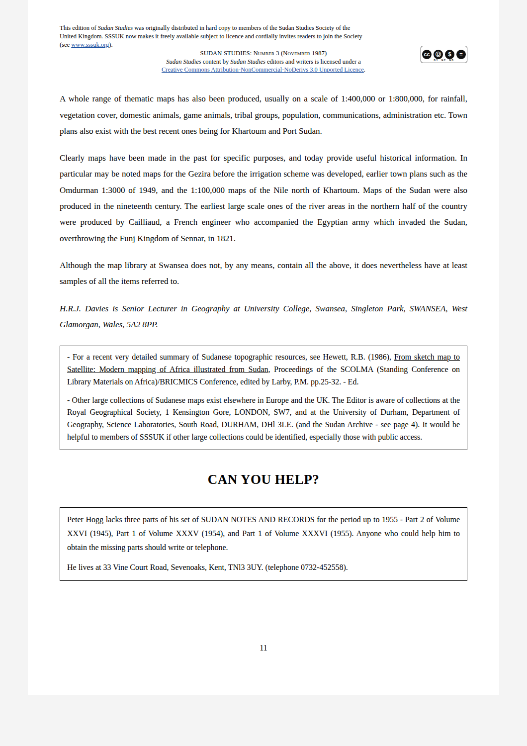This edition of Sudan Studies was originally distributed in hard copy to members of the Sudan Studies Society of the United Kingdom. SSSUK now makes it freely available subject to licence and cordially invites readers to join the Society (see www.sssuk.org).
SUDAN STUDIES: Number 3 (November 1987)
Sudan Studies content by Sudan Studies editors and writers is licensed under a
Creative Commons Attribution-NonCommercial-NoDerivs 3.0 Unported Licence.
ccⒹ$= BY NC ND
A whole range of thematic maps has also been produced, usually on a scale of 1:400,000 or 1:800,000, for rainfall, vegetation cover, domestic animals, game animals, tribal groups, population, communications, administration etc. Town plans also exist with the best recent ones being for Khartoum and Port Sudan.
Clearly maps have been made in the past for specific purposes, and today provide useful historical information. In particular may be noted maps for the Gezira before the irrigation scheme was developed, earlier town plans such as the Omdurman 1:3000 of 1949, and the 1:100,000 maps of the Nile north of Khartoum. Maps of the Sudan were also produced in the nineteenth century. The earliest large scale ones of the river areas in the northern half of the country were produced by Cailliaud, a French engineer who accompanied the Egyptian army which invaded the Sudan, overthrowing the Funj Kingdom of Sennar, in 1821.
Although the map library at Swansea does not, by any means, contain all the above, it does nevertheless have at least samples of all the items referred to.
H.R.J. Davies is Senior Lecturer in Geography at University College, Swansea, Singleton Park, SWANSEA, West Glamorgan, Wales, 5A2 8PP.
- For a recent very detailed summary of Sudanese topographic resources, see Hewett, R.B. (1986), From sketch map to Satellite: Modern mapping of Africa illustrated from Sudan, Proceedings of the SCOLMA (Standing Conference on Library Materials on Africa)/BRICMICS Conference, edited by Larby, P.M. pp.25-32. - Ed.
- Other large collections of Sudanese maps exist elsewhere in Europe and the UK. The Editor is aware of collections at the Royal Geographical Society, 1 Kensington Gore, LONDON, SW7, and at the University of Durham, Department of Geography, Science Laboratories, South Road, DURHAM, DHl 3LE. (and the Sudan Archive - see page 4). It would be helpful to members of SSSUK if other large collections could be identified, especially those with public access.
CAN YOU HELP?
Peter Hogg lacks three parts of his set of SUDAN NOTES AND RECORDS for the period up to 1955 - Part 2 of Volume XXVI (1945), Part 1 of Volume XXXV (1954), and Part 1 of Volume XXXVI (1955). Anyone who could help him to obtain the missing parts should write or telephone.
He lives at 33 Vine Court Road, Sevenoaks, Kent, TNl3 3UY. (telephone 0732-452558).
11